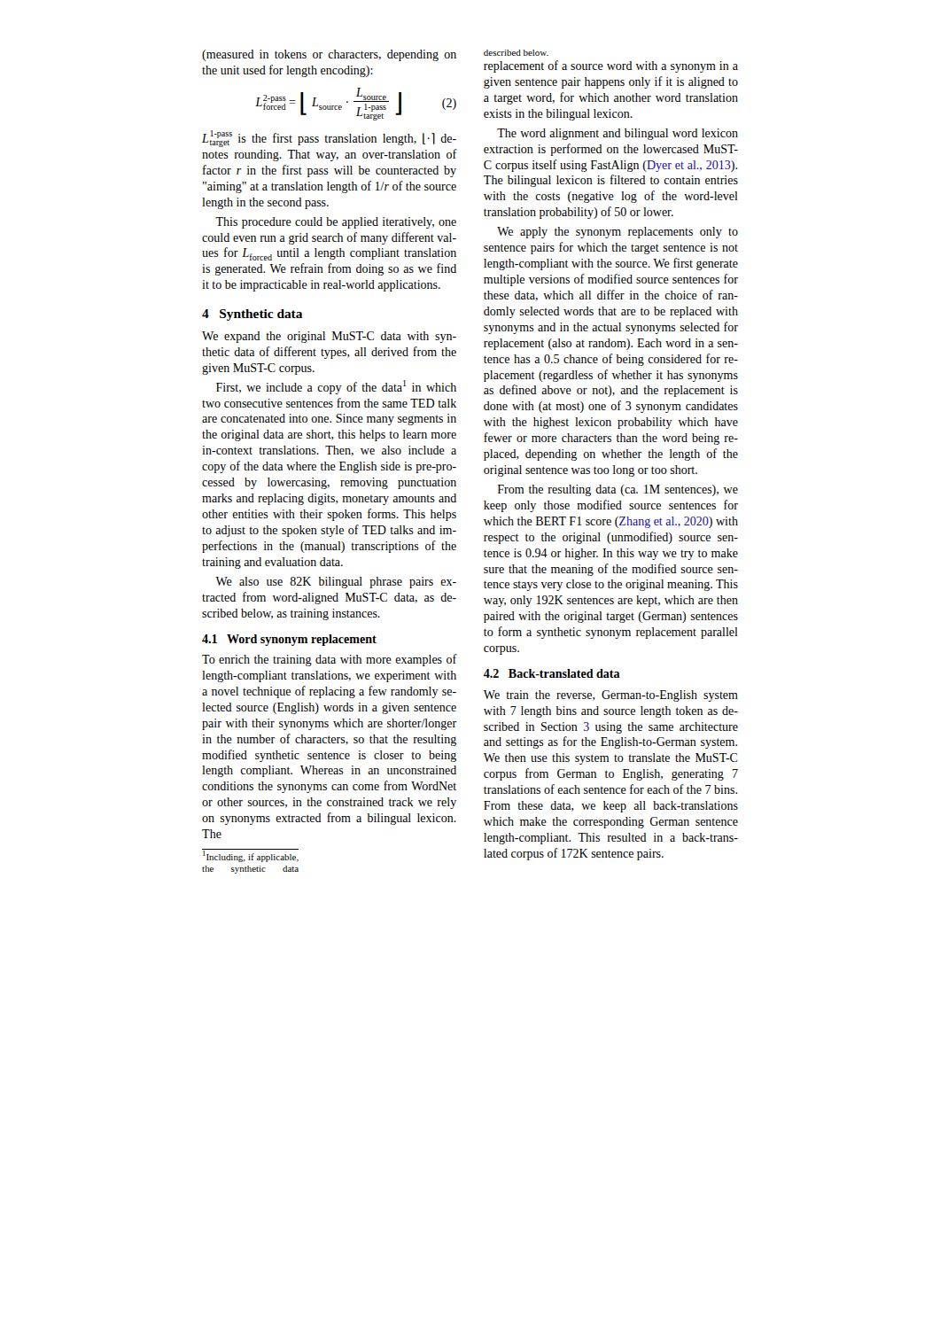(measured in tokens or characters, depending on the unit used for length encoding):
L 2-pass forced = ⌊ Lsource · Lsource L 1-pass target ⌋ (2)
L 1-pass target is the first pass translation length, ⌊·⌉ denotes rounding. That way, an over-translation of factor r in the first pass will be counteracted by "aiming" at a translation length of 1/r of the source length in the second pass.
This procedure could be applied iteratively, one could even run a grid search of many different values for Lforced until a length compliant translation is generated. We refrain from doing so as we find it to be impracticable in real-world applications.
4 Synthetic data
We expand the original MuST-C data with synthetic data of different types, all derived from the given MuST-C corpus.
First, we include a copy of the data1 in which two consecutive sentences from the same TED talk are concatenated into one. Since many segments in the original data are short, this helps to learn more in-context translations. Then, we also include a copy of the data where the English side is pre-processed by lowercasing, removing punctuation marks and replacing digits, monetary amounts and other entities with their spoken forms. This helps to adjust to the spoken style of TED talks and imperfections in the (manual) transcriptions of the training and evaluation data.
We also use 82K bilingual phrase pairs extracted from word-aligned MuST-C data, as described below, as training instances.
4.1 Word synonym replacement
To enrich the training data with more examples of length-compliant translations, we experiment with a novel technique of replacing a few randomly selected source (English) words in a given sentence pair with their synonyms which are shorter/longer in the number of characters, so that the resulting modified synthetic sentence is closer to being length compliant. Whereas in an unconstrained conditions the synonyms can come from WordNet or other sources, in the constrained track we rely on synonyms extracted from a bilingual lexicon. The
1Including, if applicable, the synthetic data described below.
replacement of a source word with a synonym in a given sentence pair happens only if it is aligned to a target word, for which another word translation exists in the bilingual lexicon.
The word alignment and bilingual word lexicon extraction is performed on the lowercased MuST-C corpus itself using FastAlign (Dyer et al., 2013). The bilingual lexicon is filtered to contain entries with the costs (negative log of the word-level translation probability) of 50 or lower.
We apply the synonym replacements only to sentence pairs for which the target sentence is not length-compliant with the source. We first generate multiple versions of modified source sentences for these data, which all differ in the choice of randomly selected words that are to be replaced with synonyms and in the actual synonyms selected for replacement (also at random). Each word in a sentence has a 0.5 chance of being considered for replacement (regardless of whether it has synonyms as defined above or not), and the replacement is done with (at most) one of 3 synonym candidates with the highest lexicon probability which have fewer or more characters than the word being replaced, depending on whether the length of the original sentence was too long or too short.
From the resulting data (ca. 1M sentences), we keep only those modified source sentences for which the BERT F1 score (Zhang et al., 2020) with respect to the original (unmodified) source sentence is 0.94 or higher. In this way we try to make sure that the meaning of the modified source sentence stays very close to the original meaning. This way, only 192K sentences are kept, which are then paired with the original target (German) sentences to form a synthetic synonym replacement parallel corpus.
4.2 Back-translated data
We train the reverse, German-to-English system with 7 length bins and source length token as described in Section 3 using the same architecture and settings as for the English-to-German system. We then use this system to translate the MuST-C corpus from German to English, generating 7 translations of each sentence for each of the 7 bins. From these data, we keep all back-translations which make the corresponding German sentence length-compliant. This resulted in a back-translated corpus of 172K sentence pairs.